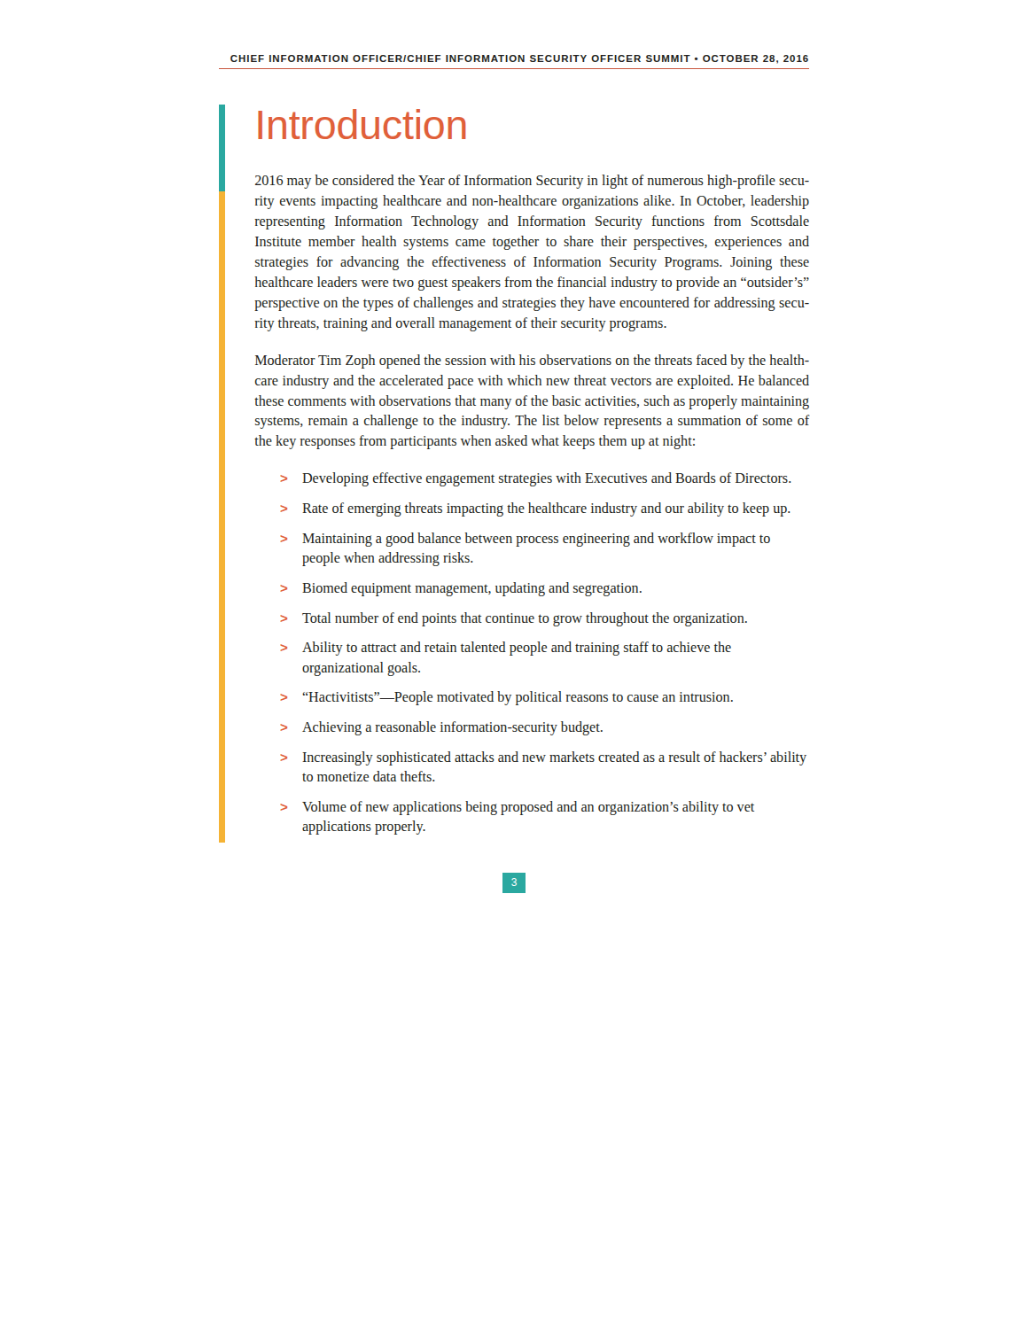Chief Information Officer/Chief Information Security Officer Summit • October 28, 2016
Introduction
2016 may be considered the Year of Information Security in light of numerous high-profile security events impacting healthcare and non-healthcare organizations alike. In October, leadership representing Information Technology and Information Security functions from Scottsdale Institute member health systems came together to share their perspectives, experiences and strategies for advancing the effectiveness of Information Security Programs. Joining these healthcare leaders were two guest speakers from the financial industry to provide an “outsider’s” perspective on the types of challenges and strategies they have encountered for addressing security threats, training and overall management of their security programs.
Moderator Tim Zoph opened the session with his observations on the threats faced by the healthcare industry and the accelerated pace with which new threat vectors are exploited. He balanced these comments with observations that many of the basic activities, such as properly maintaining systems, remain a challenge to the industry. The list below represents a summation of some of the key responses from participants when asked what keeps them up at night:
Developing effective engagement strategies with Executives and Boards of Directors.
Rate of emerging threats impacting the healthcare industry and our ability to keep up.
Maintaining a good balance between process engineering and workflow impact to people when addressing risks.
Biomed equipment management, updating and segregation.
Total number of end points that continue to grow throughout the organization.
Ability to attract and retain talented people and training staff to achieve the organizational goals.
“Hactivitists”—People motivated by political reasons to cause an intrusion.
Achieving a reasonable information-security budget.
Increasingly sophisticated attacks and new markets created as a result of hackers’ ability to monetize data thefts.
Volume of new applications being proposed and an organization’s ability to vet applications properly.
3